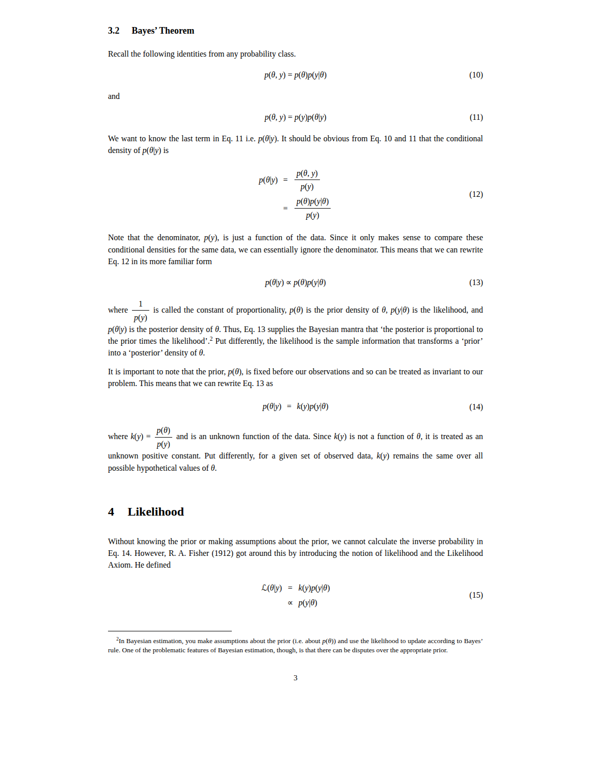3.2 Bayes’ Theorem
Recall the following identities from any probability class.
p(θ, y) = p(θ)p(y|θ) (10)
and
p(θ, y) = p(y)p(θ|y) (11)
We want to know the last term in Eq. 11 i.e. p(θ|y). It should be obvious from Eq. 10 and 11 that the conditional density of p(θ|y) is
| p ( θ / y ) | = | p ( θ , y ) p ( y ) |
| | = | p ( θ ) p ( y / θ ) p ( y ) |
(12)
Note that the denominator, p(y), is just a function of the data. Since it only makes sense to compare these conditional densities for the same data, we can essentially ignore the denominator. This means that we can rewrite Eq. 12 in its more familiar form
p(θ|y) ∝ p(θ)p(y|θ) (13)
where 1 p(y) is called the constant of proportionality, p(θ) is the prior density of θ, p(y|θ) is the likelihood, and p(θ|y) is the posterior density of θ. Thus, Eq. 13 supplies the Bayesian mantra that ‘the posterior is proportional to the prior times the likelihood’.2 Put differently, the likelihood is the sample information that transforms a ‘prior’ into a ‘posterior’ density of θ.
It is important to note that the prior, p(θ), is fixed before our observations and so can be treated as invariant to our problem. This means that we can rewrite Eq. 13 as
| p ( θ / y ) | = | k ( y ) p ( y / θ ) |
(14)
where k(y) = p(θ) p(y) and is an unknown function of the data. Since k(y) is not a function of θ, it is treated as an unknown positive constant. Put differently, for a given set of observed data, k(y) remains the same over all possible hypothetical values of θ.
4 Likelihood
Without knowing the prior or making assumptions about the prior, we cannot calculate the inverse probability in Eq. 14. However, R. A. Fisher (1912) got around this by introducing the notion of likelihood and the Likelihood Axiom. He defined
| ℒ( θ / y ) | = | k ( y ) p ( y / θ ) |
| | ∝ | p ( y / θ ) |
(15)
2In Bayesian estimation, you make assumptions about the prior (i.e. about p(θ)) and use the likelihood to update according to Bayes’ rule. One of the problematic features of Bayesian estimation, though, is that there can be disputes over the appropriate prior.
3